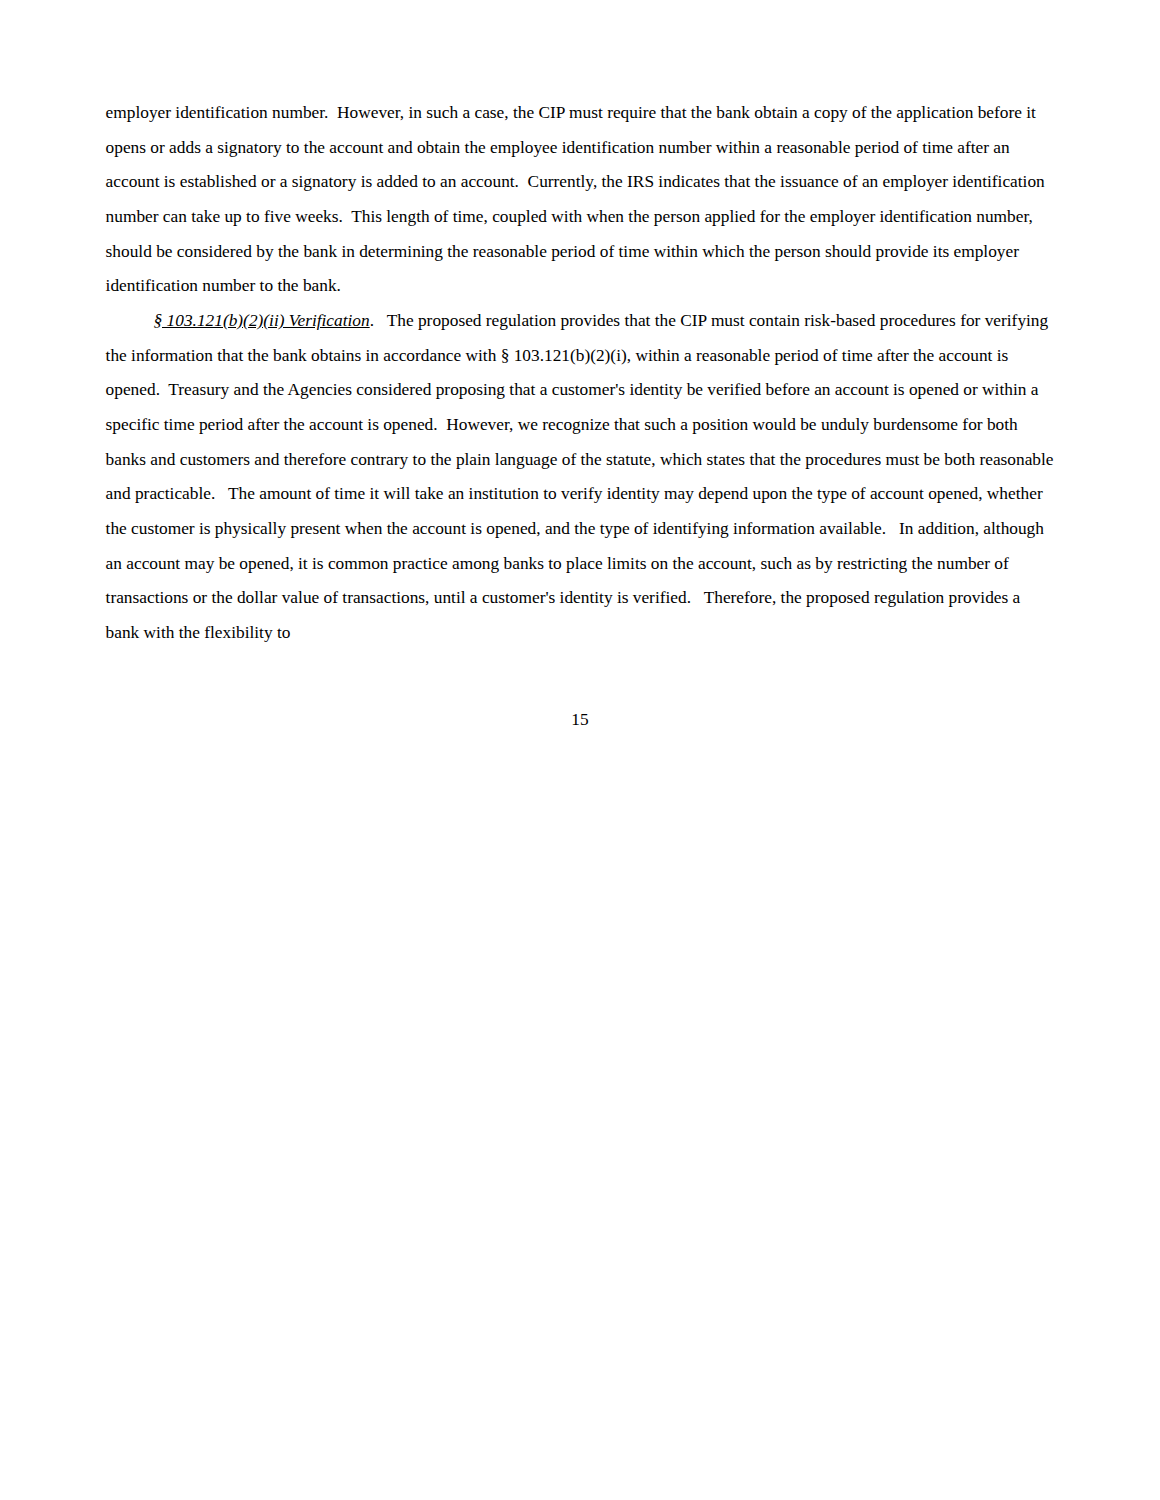employer identification number. However, in such a case, the CIP must require that the bank obtain a copy of the application before it opens or adds a signatory to the account and obtain the employee identification number within a reasonable period of time after an account is established or a signatory is added to an account. Currently, the IRS indicates that the issuance of an employer identification number can take up to five weeks. This length of time, coupled with when the person applied for the employer identification number, should be considered by the bank in determining the reasonable period of time within which the person should provide its employer identification number to the bank.
§ 103.121(b)(2)(ii) Verification. The proposed regulation provides that the CIP must contain risk-based procedures for verifying the information that the bank obtains in accordance with § 103.121(b)(2)(i), within a reasonable period of time after the account is opened. Treasury and the Agencies considered proposing that a customer's identity be verified before an account is opened or within a specific time period after the account is opened. However, we recognize that such a position would be unduly burdensome for both banks and customers and therefore contrary to the plain language of the statute, which states that the procedures must be both reasonable and practicable. The amount of time it will take an institution to verify identity may depend upon the type of account opened, whether the customer is physically present when the account is opened, and the type of identifying information available. In addition, although an account may be opened, it is common practice among banks to place limits on the account, such as by restricting the number of transactions or the dollar value of transactions, until a customer's identity is verified. Therefore, the proposed regulation provides a bank with the flexibility to
15